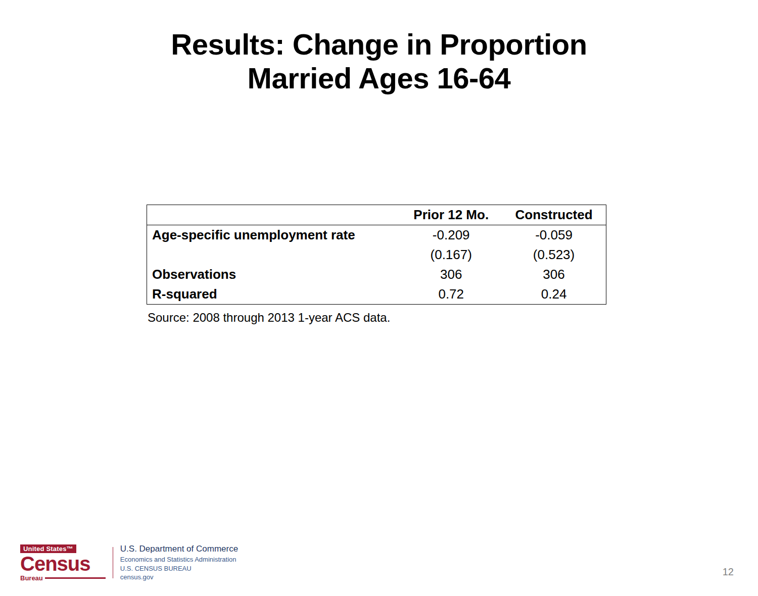Results: Change in Proportion
Married Ages 16-64
| | Prior 12 Mo. | Constructed |
| --- | --- | --- |
| Age-specific unemployment rate | -0.209 | -0.059 |
| | (0.167) | (0.523) |
| Observations | 306 | 306 |
| R-squared | 0.72 | 0.24 |
Source: 2008 through 2013 1-year ACS data.
United States™
Census
Bureau
U.S. Department of Commerce
Economics and Statistics Administration
U.S. CENSUS BUREAU
census.gov
12